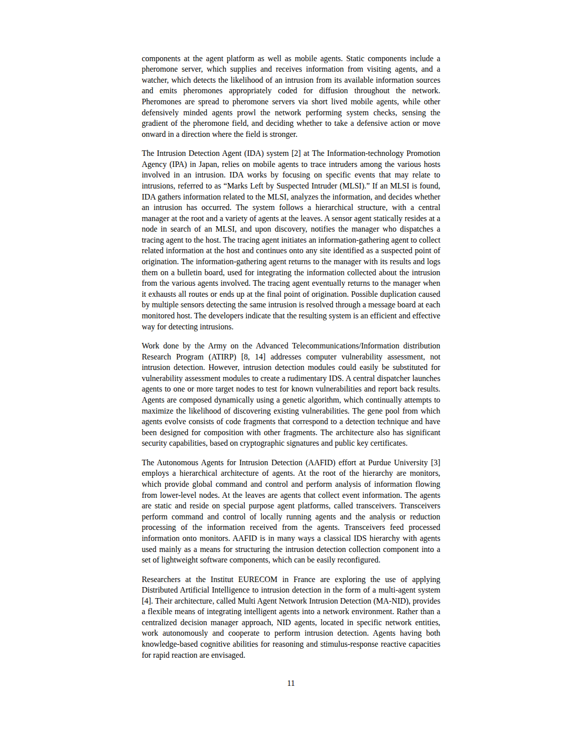components at the agent platform as well as mobile agents. Static components include a pheromone server, which supplies and receives information from visiting agents, and a watcher, which detects the likelihood of an intrusion from its available information sources and emits pheromones appropriately coded for diffusion throughout the network. Pheromones are spread to pheromone servers via short lived mobile agents, while other defensively minded agents prowl the network performing system checks, sensing the gradient of the pheromone field, and deciding whether to take a defensive action or move onward in a direction where the field is stronger.
The Intrusion Detection Agent (IDA) system [2] at The Information-technology Promotion Agency (IPA) in Japan, relies on mobile agents to trace intruders among the various hosts involved in an intrusion. IDA works by focusing on specific events that may relate to intrusions, referred to as “Marks Left by Suspected Intruder (MLSI).” If an MLSI is found, IDA gathers information related to the MLSI, analyzes the information, and decides whether an intrusion has occurred. The system follows a hierarchical structure, with a central manager at the root and a variety of agents at the leaves. A sensor agent statically resides at a node in search of an MLSI, and upon discovery, notifies the manager who dispatches a tracing agent to the host. The tracing agent initiates an information-gathering agent to collect related information at the host and continues onto any site identified as a suspected point of origination. The information-gathering agent returns to the manager with its results and logs them on a bulletin board, used for integrating the information collected about the intrusion from the various agents involved. The tracing agent eventually returns to the manager when it exhausts all routes or ends up at the final point of origination. Possible duplication caused by multiple sensors detecting the same intrusion is resolved through a message board at each monitored host. The developers indicate that the resulting system is an efficient and effective way for detecting intrusions.
Work done by the Army on the Advanced Telecommunications/Information distribution Research Program (ATIRP) [8, 14] addresses computer vulnerability assessment, not intrusion detection. However, intrusion detection modules could easily be substituted for vulnerability assessment modules to create a rudimentary IDS. A central dispatcher launches agents to one or more target nodes to test for known vulnerabilities and report back results. Agents are composed dynamically using a genetic algorithm, which continually attempts to maximize the likelihood of discovering existing vulnerabilities. The gene pool from which agents evolve consists of code fragments that correspond to a detection technique and have been designed for composition with other fragments. The architecture also has significant security capabilities, based on cryptographic signatures and public key certificates.
The Autonomous Agents for Intrusion Detection (AAFID) effort at Purdue University [3] employs a hierarchical architecture of agents. At the root of the hierarchy are monitors, which provide global command and control and perform analysis of information flowing from lower-level nodes. At the leaves are agents that collect event information. The agents are static and reside on special purpose agent platforms, called transceivers. Transceivers perform command and control of locally running agents and the analysis or reduction processing of the information received from the agents. Transceivers feed processed information onto monitors. AAFID is in many ways a classical IDS hierarchy with agents used mainly as a means for structuring the intrusion detection collection component into a set of lightweight software components, which can be easily reconfigured.
Researchers at the Institut EURECOM in France are exploring the use of applying Distributed Artificial Intelligence to intrusion detection in the form of a multi-agent system [4]. Their architecture, called Multi Agent Network Intrusion Detection (MA-NID), provides a flexible means of integrating intelligent agents into a network environment. Rather than a centralized decision manager approach, NID agents, located in specific network entities, work autonomously and cooperate to perform intrusion detection. Agents having both knowledge-based cognitive abilities for reasoning and stimulus-response reactive capacities for rapid reaction are envisaged.
11